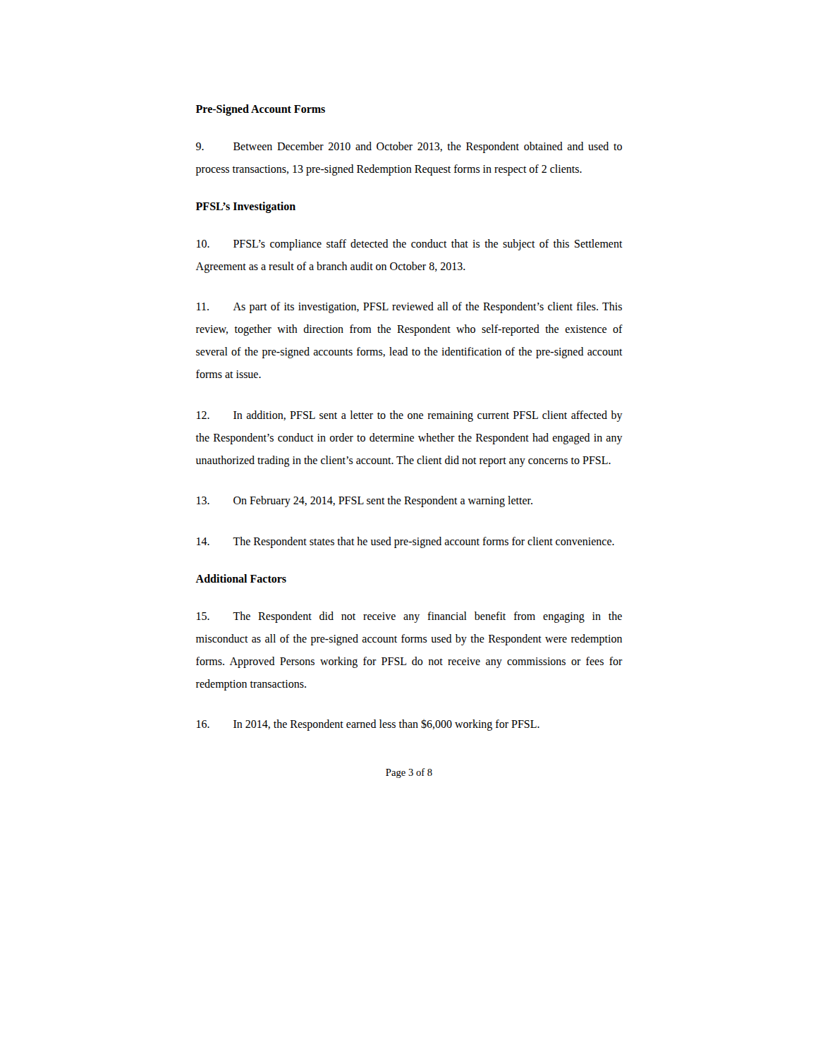Pre-Signed Account Forms
9. Between December 2010 and October 2013, the Respondent obtained and used to process transactions, 13 pre-signed Redemption Request forms in respect of 2 clients.
PFSL’s Investigation
10. PFSL’s compliance staff detected the conduct that is the subject of this Settlement Agreement as a result of a branch audit on October 8, 2013.
11. As part of its investigation, PFSL reviewed all of the Respondent’s client files. This review, together with direction from the Respondent who self-reported the existence of several of the pre-signed accounts forms, lead to the identification of the pre-signed account forms at issue.
12. In addition, PFSL sent a letter to the one remaining current PFSL client affected by the Respondent’s conduct in order to determine whether the Respondent had engaged in any unauthorized trading in the client’s account. The client did not report any concerns to PFSL.
13. On February 24, 2014, PFSL sent the Respondent a warning letter.
14. The Respondent states that he used pre-signed account forms for client convenience.
Additional Factors
15. The Respondent did not receive any financial benefit from engaging in the misconduct as all of the pre-signed account forms used by the Respondent were redemption forms. Approved Persons working for PFSL do not receive any commissions or fees for redemption transactions.
16. In 2014, the Respondent earned less than $6,000 working for PFSL.
Page 3 of 8